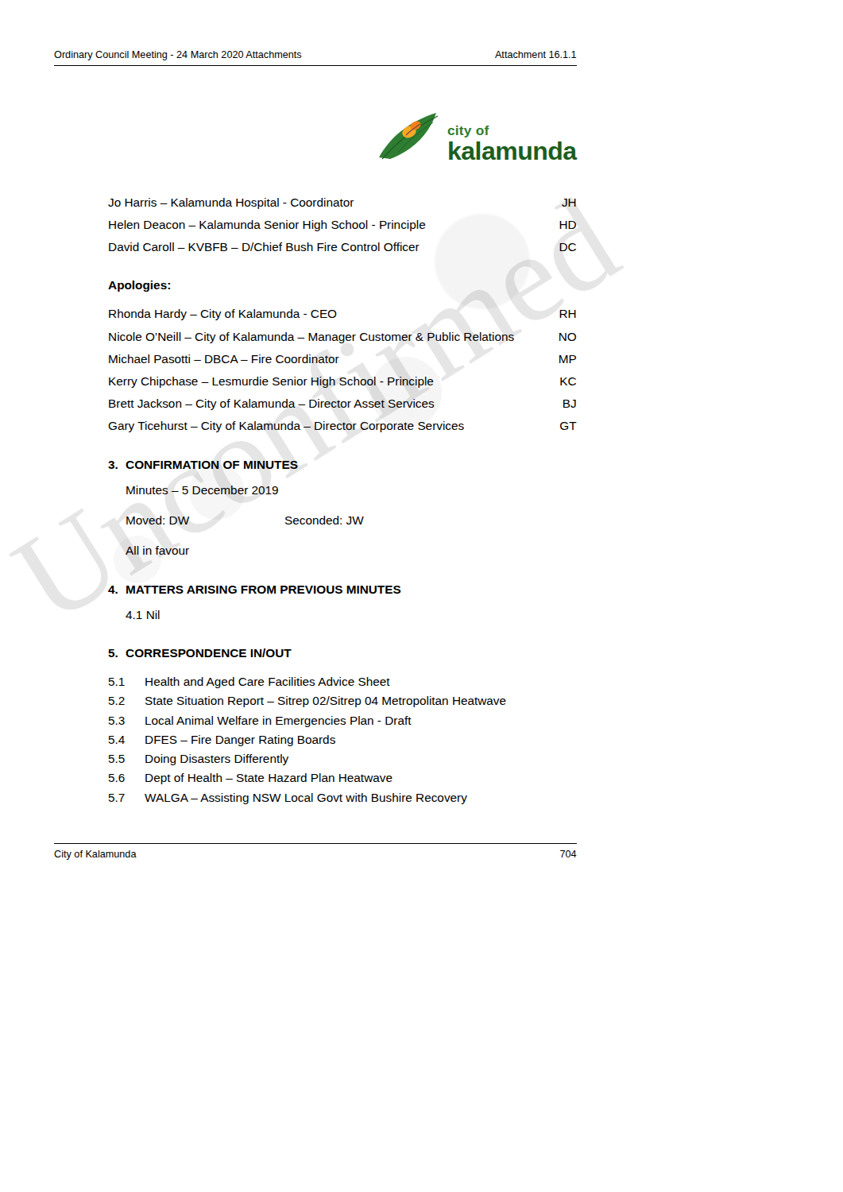Ordinary Council Meeting - 24 March 2020 Attachments
Attachment 16.1.1
city of
kalamunda
Unconfirmed
Jo Harris – Kalamunda Hospital - Coordinator
JH
Helen Deacon – Kalamunda Senior High School - Principle
HD
David Caroll – KVBFB – D/Chief Bush Fire Control Officer
DC
Apologies:
Rhonda Hardy – City of Kalamunda - CEO
RH
Nicole O’Neill – City of Kalamunda – Manager Customer & Public Relations
NO
Michael Pasotti – DBCA – Fire Coordinator
MP
Kerry Chipchase – Lesmurdie Senior High School - Principle
KC
Brett Jackson – City of Kalamunda – Director Asset Services
BJ
Gary Ticehurst – City of Kalamunda – Director Corporate Services
GT
3. CONFIRMATION OF MINUTES
Minutes – 5 December 2019
Moved: DW
Seconded: JW
All in favour
4. MATTERS ARISING FROM PREVIOUS MINUTES
4.1 Nil
5. CORRESPONDENCE IN/OUT
5.1 Health and Aged Care Facilities Advice Sheet
5.2 State Situation Report – Sitrep 02/Sitrep 04 Metropolitan Heatwave
5.3 Local Animal Welfare in Emergencies Plan - Draft
5.4 DFES – Fire Danger Rating Boards
5.5 Doing Disasters Differently
5.6 Dept of Health – State Hazard Plan Heatwave
5.7 WALGA – Assisting NSW Local Govt with Bushire Recovery
City of Kalamunda
704